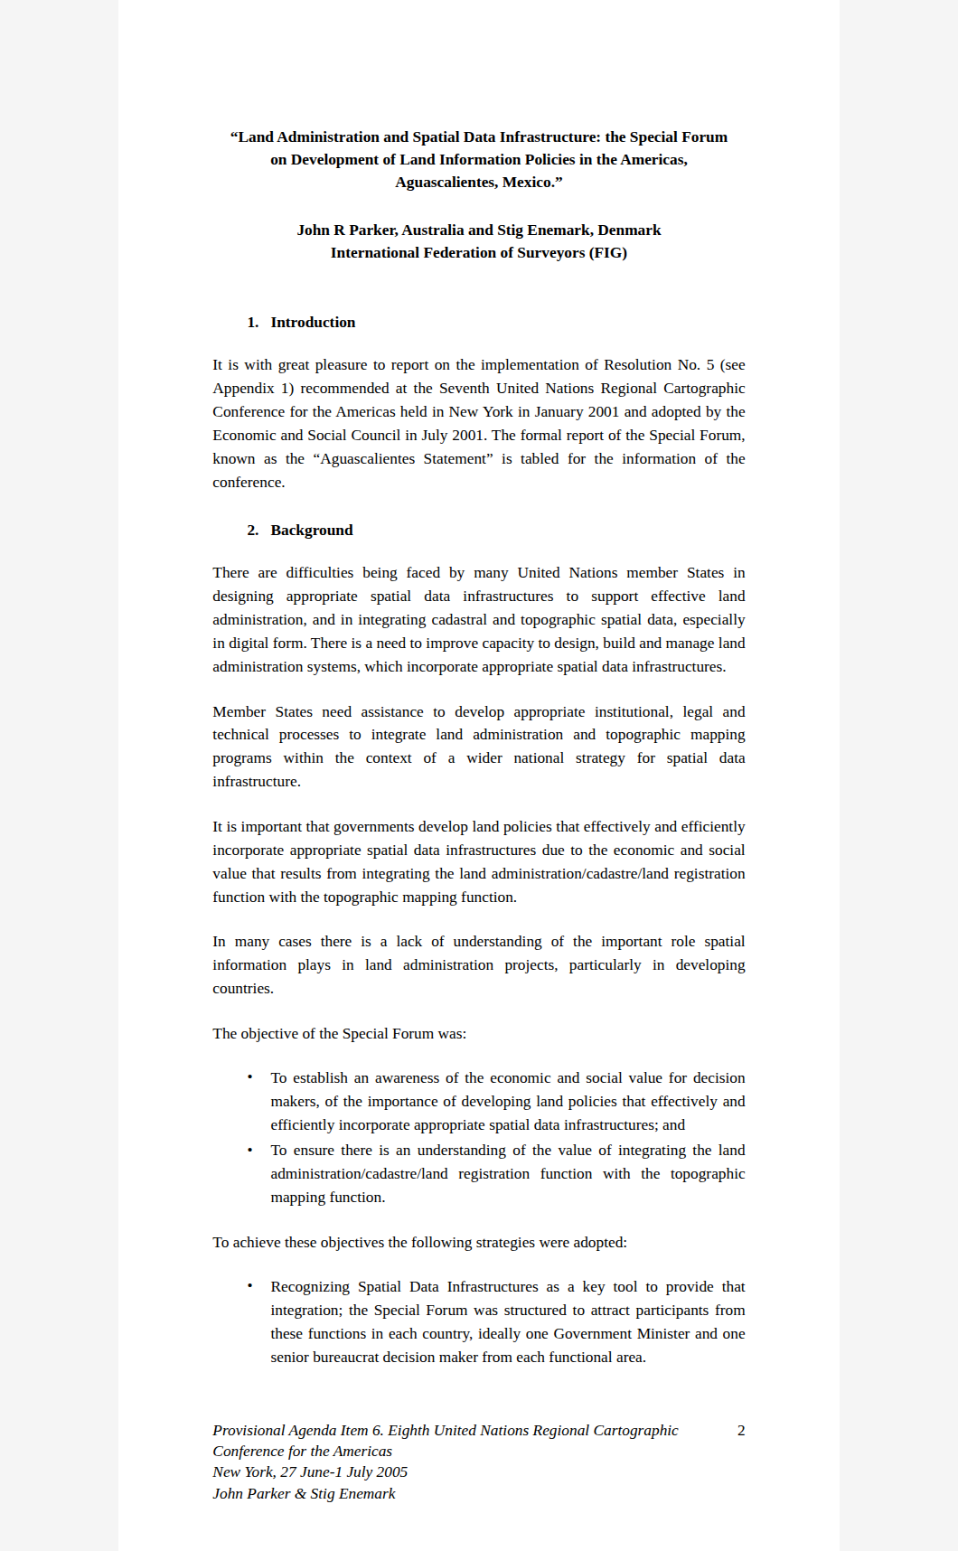“Land Administration and Spatial Data Infrastructure: the Special Forum
on Development of Land Information Policies in the Americas,
Aguascalientes, Mexico.”
John R Parker, Australia and Stig Enemark, Denmark
International Federation of Surveyors (FIG)
1. Introduction
It is with great pleasure to report on the implementation of Resolution No. 5 (see Appendix 1) recommended at the Seventh United Nations Regional Cartographic Conference for the Americas held in New York in January 2001 and adopted by the Economic and Social Council in July 2001. The formal report of the Special Forum, known as the “Aguascalientes Statement” is tabled for the information of the conference.
2. Background
There are difficulties being faced by many United Nations member States in designing appropriate spatial data infrastructures to support effective land administration, and in integrating cadastral and topographic spatial data, especially in digital form. There is a need to improve capacity to design, build and manage land administration systems, which incorporate appropriate spatial data infrastructures.
Member States need assistance to develop appropriate institutional, legal and technical processes to integrate land administration and topographic mapping programs within the context of a wider national strategy for spatial data infrastructure.
It is important that governments develop land policies that effectively and efficiently incorporate appropriate spatial data infrastructures due to the economic and social value that results from integrating the land administration/cadastre/land registration function with the topographic mapping function.
In many cases there is a lack of understanding of the important role spatial information plays in land administration projects, particularly in developing countries.
The objective of the Special Forum was:
To establish an awareness of the economic and social value for decision makers, of the importance of developing land policies that effectively and efficiently incorporate appropriate spatial data infrastructures; and
To ensure there is an understanding of the value of integrating the land administration/cadastre/land registration function with the topographic mapping function.
To achieve these objectives the following strategies were adopted:
Recognizing Spatial Data Infrastructures as a key tool to provide that integration; the Special Forum was structured to attract participants from these functions in each country, ideally one Government Minister and one senior bureaucrat decision maker from each functional area.
2 Provisional Agenda Item 6. Eighth United Nations Regional Cartographic Conference for the Americas
New York, 27 June-1 July 2005
John Parker & Stig Enemark